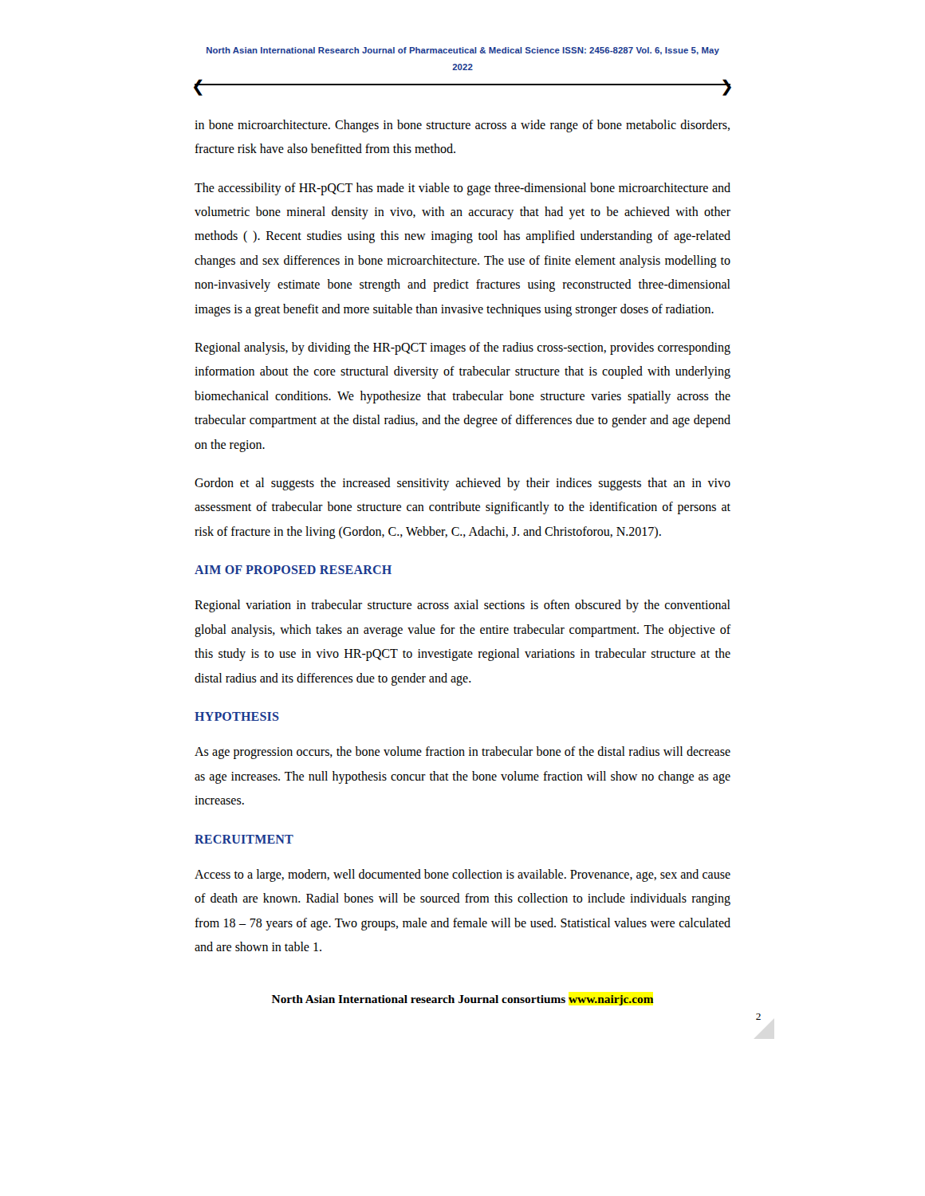North Asian International Research Journal of Pharmaceutical & Medical Science ISSN: 2456-8287 Vol. 6, Issue 5, May 2022
❮
❯
in bone microarchitecture. Changes in bone structure across a wide range of bone metabolic disorders, fracture risk have also benefitted from this method.
The accessibility of HR-pQCT has made it viable to gage three-dimensional bone microarchitecture and volumetric bone mineral density in vivo, with an accuracy that had yet to be achieved with other methods ( ). Recent studies using this new imaging tool has amplified understanding of age-related changes and sex differences in bone microarchitecture. The use of finite element analysis modelling to non-invasively estimate bone strength and predict fractures using reconstructed three-dimensional images is a great benefit and more suitable than invasive techniques using stronger doses of radiation.
Regional analysis, by dividing the HR-pQCT images of the radius cross-section, provides corresponding information about the core structural diversity of trabecular structure that is coupled with underlying biomechanical conditions. We hypothesize that trabecular bone structure varies spatially across the trabecular compartment at the distal radius, and the degree of differences due to gender and age depend on the region.
Gordon et al suggests the increased sensitivity achieved by their indices suggests that an in vivo assessment of trabecular bone structure can contribute significantly to the identification of persons at risk of fracture in the living (Gordon, C., Webber, C., Adachi, J. and Christoforou, N.2017).
AIM OF PROPOSED RESEARCH
Regional variation in trabecular structure across axial sections is often obscured by the conventional global analysis, which takes an average value for the entire trabecular compartment. The objective of this study is to use in vivo HR-pQCT to investigate regional variations in trabecular structure at the distal radius and its differences due to gender and age.
HYPOTHESIS
As age progression occurs, the bone volume fraction in trabecular bone of the distal radius will decrease as age increases. The null hypothesis concur that the bone volume fraction will show no change as age increases.
RECRUITMENT
Access to a large, modern, well documented bone collection is available. Provenance, age, sex and cause of death are known. Radial bones will be sourced from this collection to include individuals ranging from 18 – 78 years of age. Two groups, male and female will be used. Statistical values were calculated and are shown in table 1.
North Asian International research Journal consortiums www.nairjc.com
2